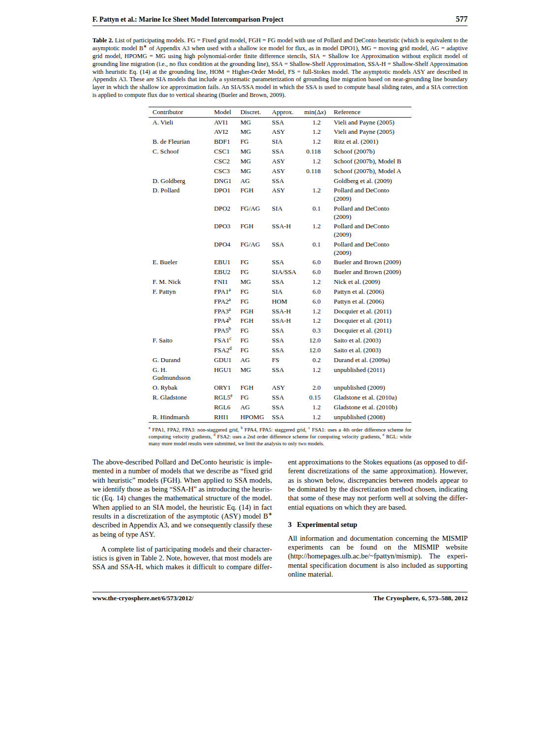F. Pattyn et al.: Marine Ice Sheet Model Intercomparison Project 577
Table 2. List of participating models. FG = Fixed grid model, FGH = FG model with use of Pollard and DeConto heuristic (which is equivalent to the asymptotic model B∗ of Appendix A3 when used with a shallow ice model for flux, as in model DPO1), MG = moving grid model, AG = adaptive grid model, HPOMG = MG using high polynomial-order finite difference stencils, SIA = Shallow Ice Approximation without explicit model of grounding line migration (i.e., no flux condition at the grounding line), SSA = Shallow-Shelf Approximation, SSA-H = Shallow-Shelf Approximation with heuristic Eq. (14) at the grounding line, HOM = Higher-Order Model, FS = full-Stokes model. The asymptotic models ASY are described in Appendix A3. These are SIA models that include a systematic parameterization of grounding line migration based on near-grounding line boundary layer in which the shallow ice approximation fails. An SIA/SSA model in which the SSA is used to compute basal sliding rates, and a SIA correction is applied to compute flux due to vertical shearing (Bueler and Brown, 2009).
| Contributor | Model | Discret. | Approx. | min(Δ x ) | Reference |
| --- | --- | --- | --- | --- | --- |
| A. Vieli | AVI1 | MG | SSA | 1.2 | Vieli and Payne (2005) |
| | AVI2 | MG | ASY | 1.2 | Vieli and Payne (2005) |
| B. de Fleurian | BDF1 | FG | SIA | 1.2 | Ritz et al. (2001) |
| C. Schoof | CSC1 | MG | SSA | 0.118 | Schoof (2007b) |
| | CSC2 | MG | ASY | 1.2 | Schoof (2007b), Model B |
| | CSC3 | MG | ASY | 0.118 | Schoof (2007b), Model A |
| D. Goldberg | DNG1 | AG | SSA | | Goldberg et al. (2009) |
| D. Pollard | DPO1 | FGH | ASY | 1.2 | Pollard and DeConto (2009) |
| | DPO2 | FG/AG | SIA | 0.1 | Pollard and DeConto (2009) |
| | DPO3 | FGH | SSA-H | 1.2 | Pollard and DeConto (2009) |
| | DPO4 | FG/AG | SSA | 0.1 | Pollard and DeConto (2009) |
| E. Bueler | EBU1 | FG | SSA | 6.0 | Bueler and Brown (2009) |
| | EBU2 | FG | SIA/SSA | 6.0 | Bueler and Brown (2009) |
| F. M. Nick | FNI1 | MG | SSA | 1.2 | Nick et al. (2009) |
| F. Pattyn | FPA1 a | FG | SIA | 6.0 | Pattyn et al. (2006) |
| | FPA2 a | FG | HOM | 6.0 | Pattyn et al. (2006) |
| | FPA3 a | FGH | SSA-H | 1.2 | Docquier et al. (2011) |
| | FPA4 b | FGH | SSA-H | 1.2 | Docquier et al. (2011) |
| | FPA5 b | FG | SSA | 0.3 | Docquier et al. (2011) |
| F. Saito | FSA1 c | FG | SSA | 12.0 | Saito et al. (2003) |
| | FSA2 d | FG | SSA | 12.0 | Saito et al. (2003) |
| G. Durand | GDU1 | AG | FS | 0.2 | Durand et al. (2009a) |
| G. H. Gudmundsson | HGU1 | MG | SSA | 1.2 | unpublished (2011) |
| O. Rybak | ORY1 | FGH | ASY | 2.0 | unpublished (2009) |
| R. Gladstone | RGL5 e | FG | SSA | 0.15 | Gladstone et al. (2010a) |
| | RGL6 | AG | SSA | 1.2 | Gladstone et al. (2010b) |
| R. Hindmarsh | RHI1 | HPOMG | SSA | 1.2 | unpublished (2008) |
a FPA1, FPA2, FPA3: non-staggered grid, b FPA4, FPA5: staggered grid, c FSA1: uses a 4th order difference scheme for computing velocity gradients, d FSA2: uses a 2nd order difference scheme for computing velocity gradients, e RGL: while many more model results were submitted, we limit the analysis to only two models.
The above-described Pollard and DeConto heuristic is implemented in a number of models that we describe as “fixed grid with heuristic” models (FGH). When applied to SSA models, we identify those as being “SSA-H” as introducing the heuristic (Eq. 14) changes the mathematical structure of the model. When applied to an SIA model, the heuristic Eq. (14) in fact results in a discretization of the asymptotic (ASY) model B∗ described in Appendix A3, and we consequently classify these as being of type ASY.
A complete list of participating models and their characteristics is given in Table 2. Note, however, that most models are SSA and SSA-H, which makes it difficult to compare different approximations to the Stokes equations (as opposed to different discretizations of the same approximation). However, as is shown below, discrepancies between models appear to be dominated by the discretization method chosen, indicating that some of these may not perform well at solving the differential equations on which they are based.
3 Experimental setup
All information and documentation concerning the MISMIP experiments can be found on the MISMIP website (http://homepages.ulb.ac.be/~fpattyn/mismip). The experimental specification document is also included as supporting online material.
www.the-cryosphere.net/6/573/2012/ The Cryosphere, 6, 573–588, 2012